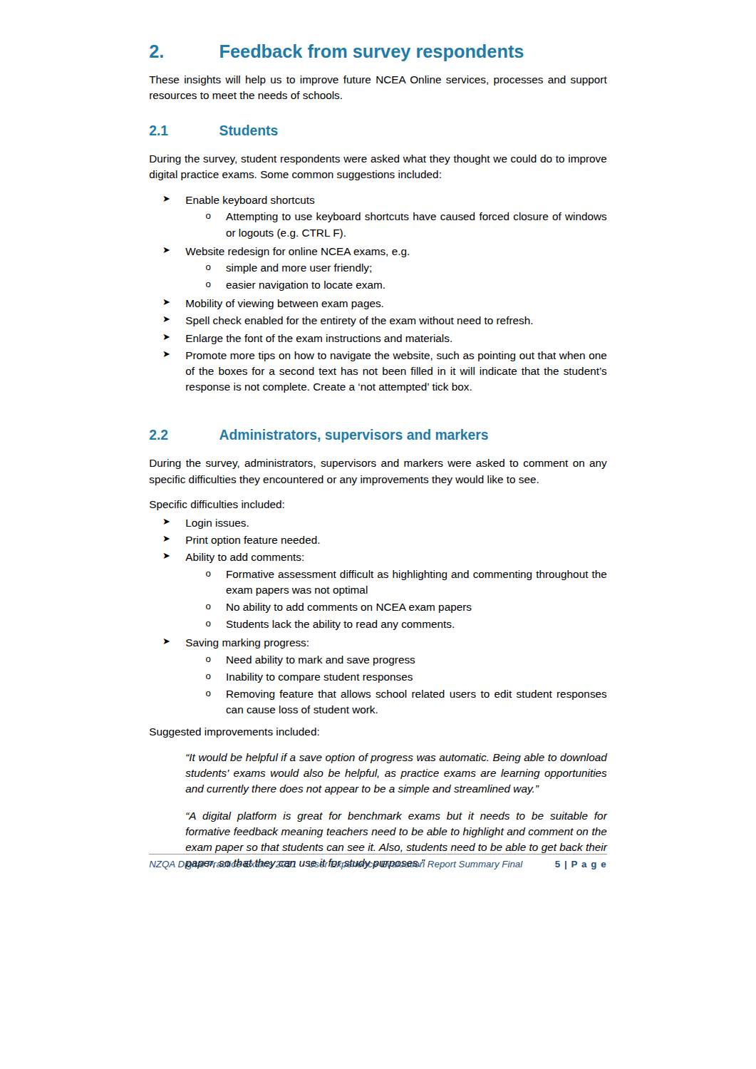2. Feedback from survey respondents
These insights will help us to improve future NCEA Online services, processes and support resources to meet the needs of schools.
2.1 Students
During the survey, student respondents were asked what they thought we could do to improve digital practice exams. Some common suggestions included:
Enable keyboard shortcuts
Attempting to use keyboard shortcuts have caused forced closure of windows or logouts (e.g. CTRL F).
Website redesign for online NCEA exams, e.g.
simple and more user friendly;
easier navigation to locate exam.
Mobility of viewing between exam pages.
Spell check enabled for the entirety of the exam without need to refresh.
Enlarge the font of the exam instructions and materials.
Promote more tips on how to navigate the website, such as pointing out that when one of the boxes for a second text has not been filled in it will indicate that the student’s response is not complete. Create a ‘not attempted’ tick box.
2.2 Administrators, supervisors and markers
During the survey, administrators, supervisors and markers were asked to comment on any specific difficulties they encountered or any improvements they would like to see.
Specific difficulties included:
Login issues.
Print option feature needed.
Ability to add comments:
Formative assessment difficult as highlighting and commenting throughout the exam papers was not optimal
No ability to add comments on NCEA exam papers
Students lack the ability to read any comments.
Saving marking progress:
Need ability to mark and save progress
Inability to compare student responses
Removing feature that allows school related users to edit student responses can cause loss of student work.
Suggested improvements included:
“It would be helpful if a save option of progress was automatic. Being able to download students' exams would also be helpful, as practice exams are learning opportunities and currently there does not appear to be a simple and streamlined way.”
“A digital platform is great for benchmark exams but it needs to be suitable for formative feedback meaning teachers need to be able to highlight and comment on the exam paper so that students can see it. Also, students need to be able to get back their paper, so that they can use it for study purposes.”
NZQA Digital Practice Exams 2021 - User Experience Evaluation Report Summary Final 5 | P a g e